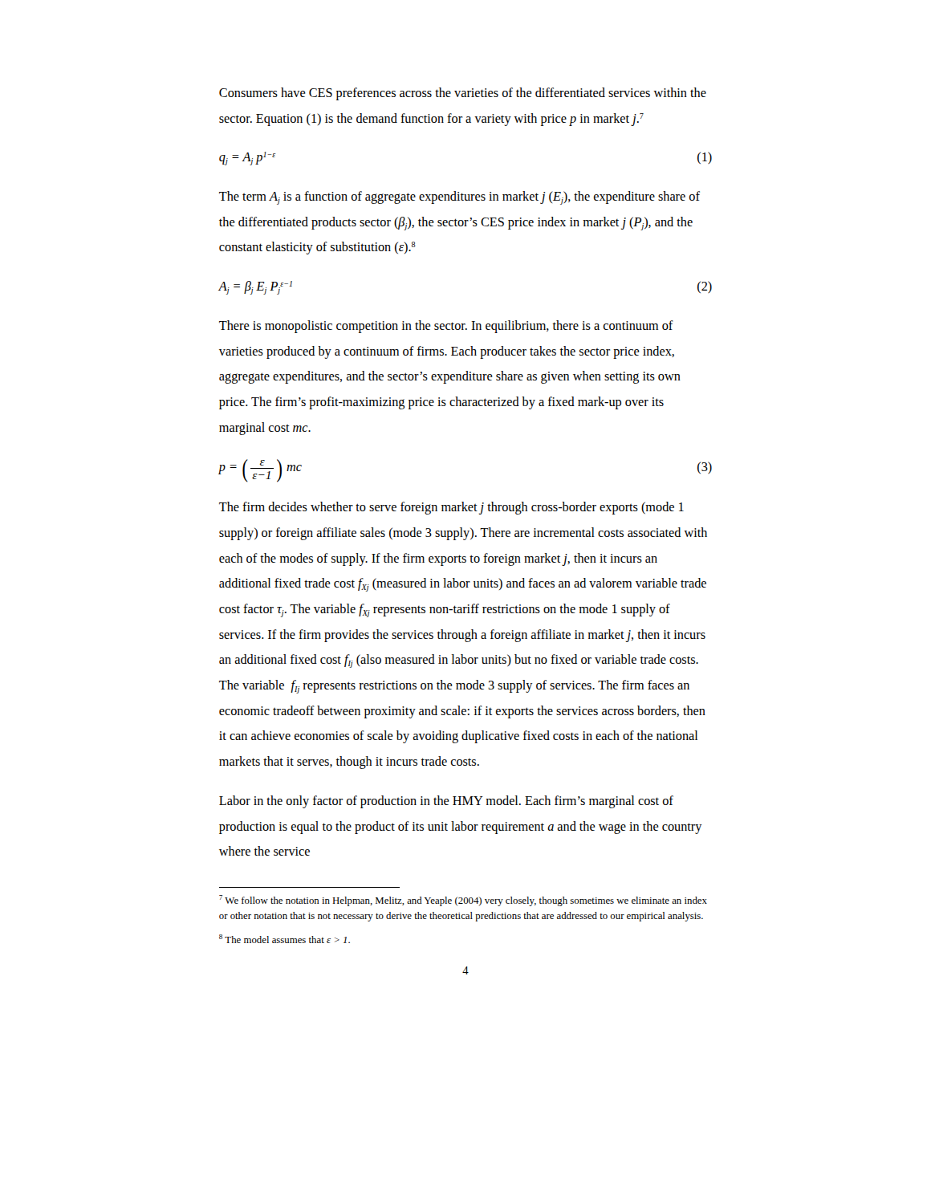Consumers have CES preferences across the varieties of the differentiated services within the sector. Equation (1) is the demand function for a variety with price p in market j.7
qj = Aj p1−ε (1)
The term Aj is a function of aggregate expenditures in market j (Ej), the expenditure share of the differentiated products sector (βj), the sector’s CES price index in market j (Pj), and the constant elasticity of substitution (ε).8
Aj = βj Ej Pjε−1 (2)
There is monopolistic competition in the sector. In equilibrium, there is a continuum of varieties produced by a continuum of firms. Each producer takes the sector price index, aggregate expenditures, and the sector’s expenditure share as given when setting its own price. The firm’s profit-maximizing price is characterized by a fixed mark-up over its marginal cost mc.
p = (εε−1) mc (3)
The firm decides whether to serve foreign market j through cross-border exports (mode 1 supply) or foreign affiliate sales (mode 3 supply). There are incremental costs associated with each of the modes of supply. If the firm exports to foreign market j, then it incurs an additional fixed trade cost fXj (measured in labor units) and faces an ad valorem variable trade cost factor τj. The variable fXj represents non-tariff restrictions on the mode 1 supply of services. If the firm provides the services through a foreign affiliate in market j, then it incurs an additional fixed cost fIj (also measured in labor units) but no fixed or variable trade costs. The variable fIj represents restrictions on the mode 3 supply of services. The firm faces an economic tradeoff between proximity and scale: if it exports the services across borders, then it can achieve economies of scale by avoiding duplicative fixed costs in each of the national markets that it serves, though it incurs trade costs.
Labor in the only factor of production in the HMY model. Each firm’s marginal cost of production is equal to the product of its unit labor requirement a and the wage in the country where the service
7 We follow the notation in Helpman, Melitz, and Yeaple (2004) very closely, though sometimes we eliminate an index or other notation that is not necessary to derive the theoretical predictions that are addressed to our empirical analysis.
8 The model assumes that ε > 1.
4